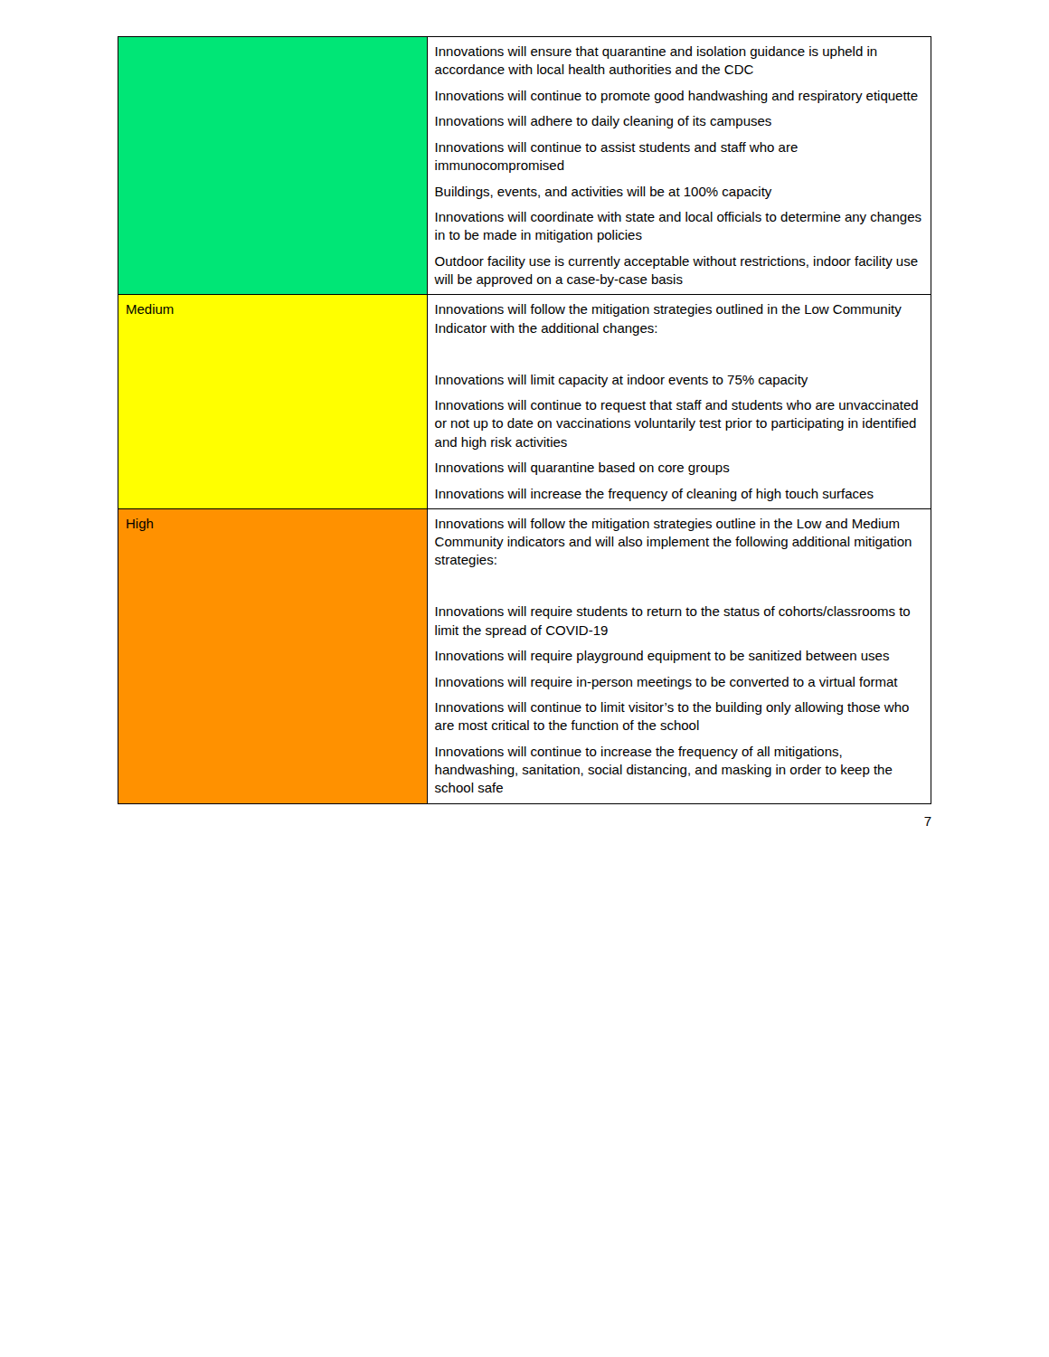| | Innovations will ensure that quarantine and isolation guidance is upheld in accordance with local health authorities and the CDC Innovations will continue to promote good handwashing and respiratory etiquette Innovations will adhere to daily cleaning of its campuses Innovations will continue to assist students and staff who are immunocompromised Buildings, events, and activities will be at 100% capacity Innovations will coordinate with state and local officials to determine any changes in to be made in mitigation policies Outdoor facility use is currently acceptable without restrictions, indoor facility use will be approved on a case-by-case basis |
| Medium | Innovations will follow the mitigation strategies outlined in the Low Community Indicator with the additional changes: Innovations will limit capacity at indoor events to 75% capacity Innovations will continue to request that staff and students who are unvaccinated or not up to date on vaccinations voluntarily test prior to participating in identified and high risk activities Innovations will quarantine based on core groups Innovations will increase the frequency of cleaning of high touch surfaces |
| High | Innovations will follow the mitigation strategies outline in the Low and Medium Community indicators and will also implement the following additional mitigation strategies: Innovations will require students to return to the status of cohorts/classrooms to limit the spread of COVID-19 Innovations will require playground equipment to be sanitized between uses Innovations will require in-person meetings to be converted to a virtual format Innovations will continue to limit visitor’s to the building only allowing those who are most critical to the function of the school Innovations will continue to increase the frequency of all mitigations, handwashing, sanitation, social distancing, and masking in order to keep the school safe |
7